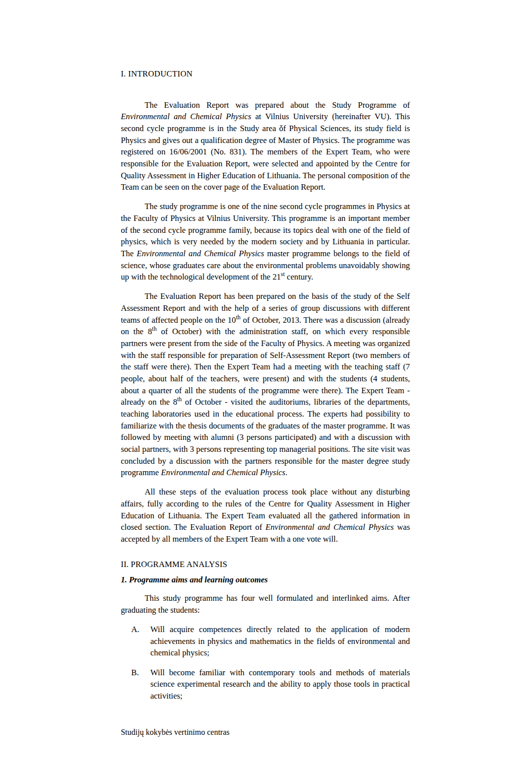I. INTRODUCTION
The Evaluation Report was prepared about the Study Programme of Environmental and Chemical Physics at Vilnius University (hereinafter VU). This second cycle programme is in the Study area ǒf Physical Sciences, its study field is Physics and gives out a qualification degree of Master of Physics. The programme was registered on 16/06/2001 (No. 831). The members of the Expert Team, who were responsible for the Evaluation Report, were selected and appointed by the Centre for Quality Assessment in Higher Education of Lithuania. The personal composition of the Team can be seen on the cover page of the Evaluation Report.
The study programme is one of the nine second cycle programmes in Physics at the Faculty of Physics at Vilnius University. This programme is an important member of the second cycle programme family, because its topics deal with one of the field of physics, which is very needed by the modern society and by Lithuania in particular. The Environmental and Chemical Physics master programme belongs to the field of science, whose graduates care about the environmental problems unavoidably showing up with the technological development of the 21st century.
The Evaluation Report has been prepared on the basis of the study of the Self Assessment Report and with the help of a series of group discussions with different teams of affected people on the 10th of October, 2013. There was a discussion (already on the 8th of October) with the administration staff, on which every responsible partners were present from the side of the Faculty of Physics. A meeting was organized with the staff responsible for preparation of Self-Assessment Report (two members of the staff were there). Then the Expert Team had a meeting with the teaching staff (7 people, about half of the teachers, were present) and with the students (4 students, about a quarter of all the students of the programme were there). The Expert Team - already on the 8th of October - visited the auditoriums, libraries of the departments, teaching laboratories used in the educational process. The experts had possibility to familiarize with the thesis documents of the graduates of the master programme. It was followed by meeting with alumni (3 persons participated) and with a discussion with social partners, with 3 persons representing top managerial positions. The site visit was concluded by a discussion with the partners responsible for the master degree study programme Environmental and Chemical Physics.
All these steps of the evaluation process took place without any disturbing affairs, fully according to the rules of the Centre for Quality Assessment in Higher Education of Lithuania. The Expert Team evaluated all the gathered information in closed section. The Evaluation Report of Environmental and Chemical Physics was accepted by all members of the Expert Team with a one vote will.
II. PROGRAMME ANALYSIS
1. Programme aims and learning outcomes
This study programme has four well formulated and interlinked aims. After graduating the students:
A. Will acquire competences directly related to the application of modern achievements in physics and mathematics in the fields of environmental and chemical physics;
B. Will become familiar with contemporary tools and methods of materials science experimental research and the ability to apply those tools in practical activities;
Studijų kokybės vertinimo centras